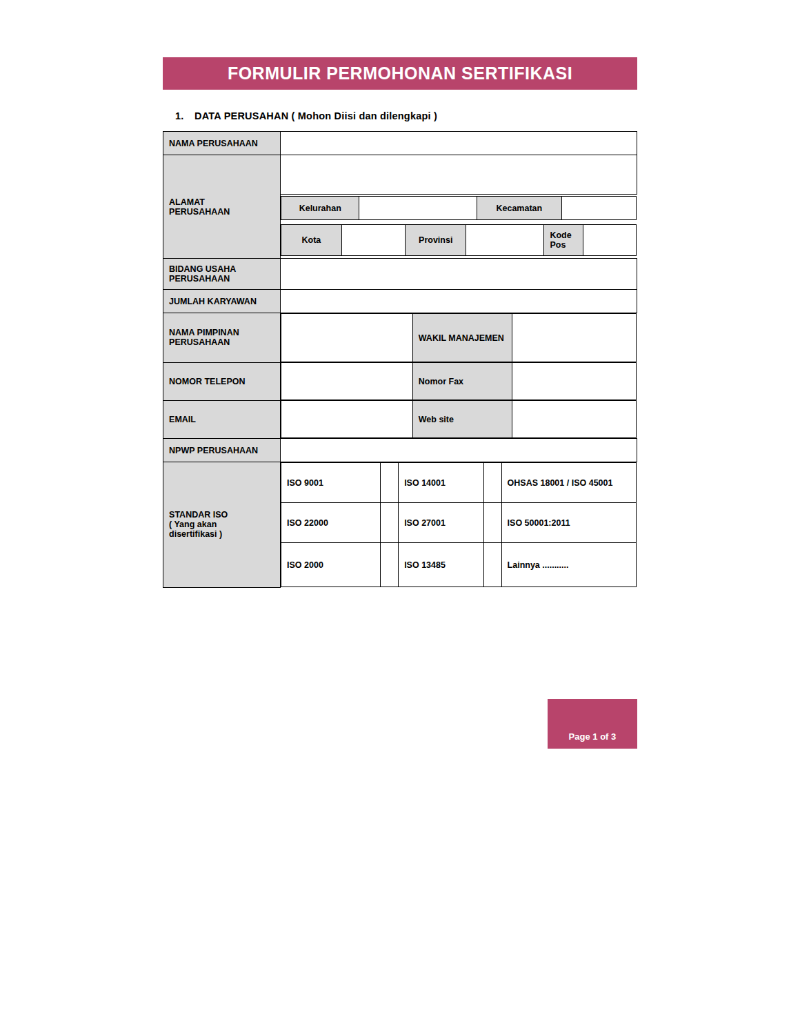FORMULIR PERMOHONAN SERTIFIKASI
1. DATA PERUSAHAN ( Mohon Diisi dan dilengkapi )
| NAMA PERUSAHAAN | |
| ALAMAT PERUSAHAAN | |
| / Kelurahan / / Kecamatan / / |
| / Kota / / Provinsi / / Kode Pos / / |
| BIDANG USAHA PERUSAHAAN | |
| JUMLAH KARYAWAN | |
| NAMA PIMPINAN PERUSAHAAN | / / WAKIL MANAJEMEN / / |
| NOMOR TELEPON | / / Nomor Fax / / |
| EMAIL | / / Web site / / |
| NPWP PERUSAHAAN | |
| STANDAR ISO ( Yang akan disertifikasi ) | / ISO 9001 / / ISO 14001 / / OHSAS 18001 / ISO 45001 / / ISO 22000 / / ISO 27001 / / ISO 50001:2011 / / ISO 2000 / / ISO 13485 / / Lainnya ........... / |
Page 1 of 3